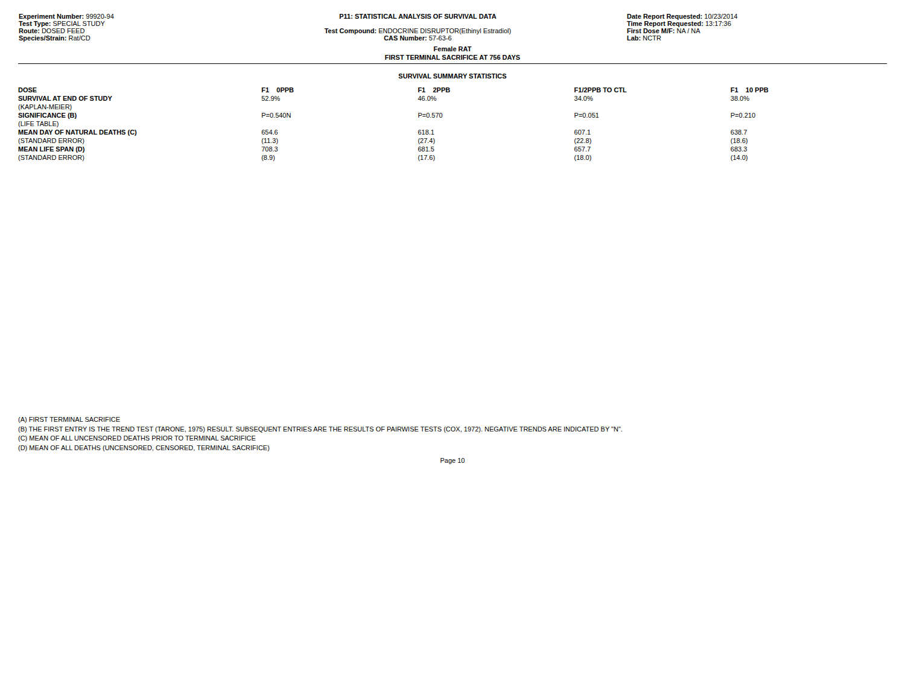| Experiment Number: 99920-94 Test Type: SPECIAL STUDY Route: DOSED FEED Species/Strain: Rat/CD | P11: STATISTICAL ANALYSIS OF SURVIVAL DATA Test Compound: ENDOCRINE DISRUPTOR(Ethinyl Estradiol) CAS Number: 57-63-6 | Date Report Requested: 10/23/2014 Time Report Requested: 13:17:36 First Dose M/F: NA / NA Lab: NCTR |
Female RAT
FIRST TERMINAL SACRIFICE AT 756 DAYS
SURVIVAL SUMMARY STATISTICS
| DOSE | F1 0PPB | F1 2PPB | F1/2PPB TO CTL | F1 10 PPB |
| --- | --- | --- | --- | --- |
| SURVIVAL AT END OF STUDY | 52.9% | 46.0% | 34.0% | 38.0% |
| (KAPLAN-MEIER) | | | | |
| SIGNIFICANCE (B) | P=0.540N | P=0.570 | P=0.051 | P=0.210 |
| (LIFE TABLE) | | | | |
| MEAN DAY OF NATURAL DEATHS (C) | 654.6 | 618.1 | 607.1 | 638.7 |
| (STANDARD ERROR) | (11.3) | (27.4) | (22.8) | (18.6) |
| MEAN LIFE SPAN (D) | 708.3 | 681.5 | 657.7 | 683.3 |
| (STANDARD ERROR) | (8.9) | (17.6) | (18.0) | (14.0) |
(A) FIRST TERMINAL SACRIFICE
(B) THE FIRST ENTRY IS THE TREND TEST (TARONE, 1975) RESULT. SUBSEQUENT ENTRIES ARE THE RESULTS OF PAIRWISE TESTS (COX, 1972). NEGATIVE TRENDS ARE INDICATED BY "N".
(C) MEAN OF ALL UNCENSORED DEATHS PRIOR TO TERMINAL SACRIFICE
(D) MEAN OF ALL DEATHS (UNCENSORED, CENSORED, TERMINAL SACRIFICE)
Page 10